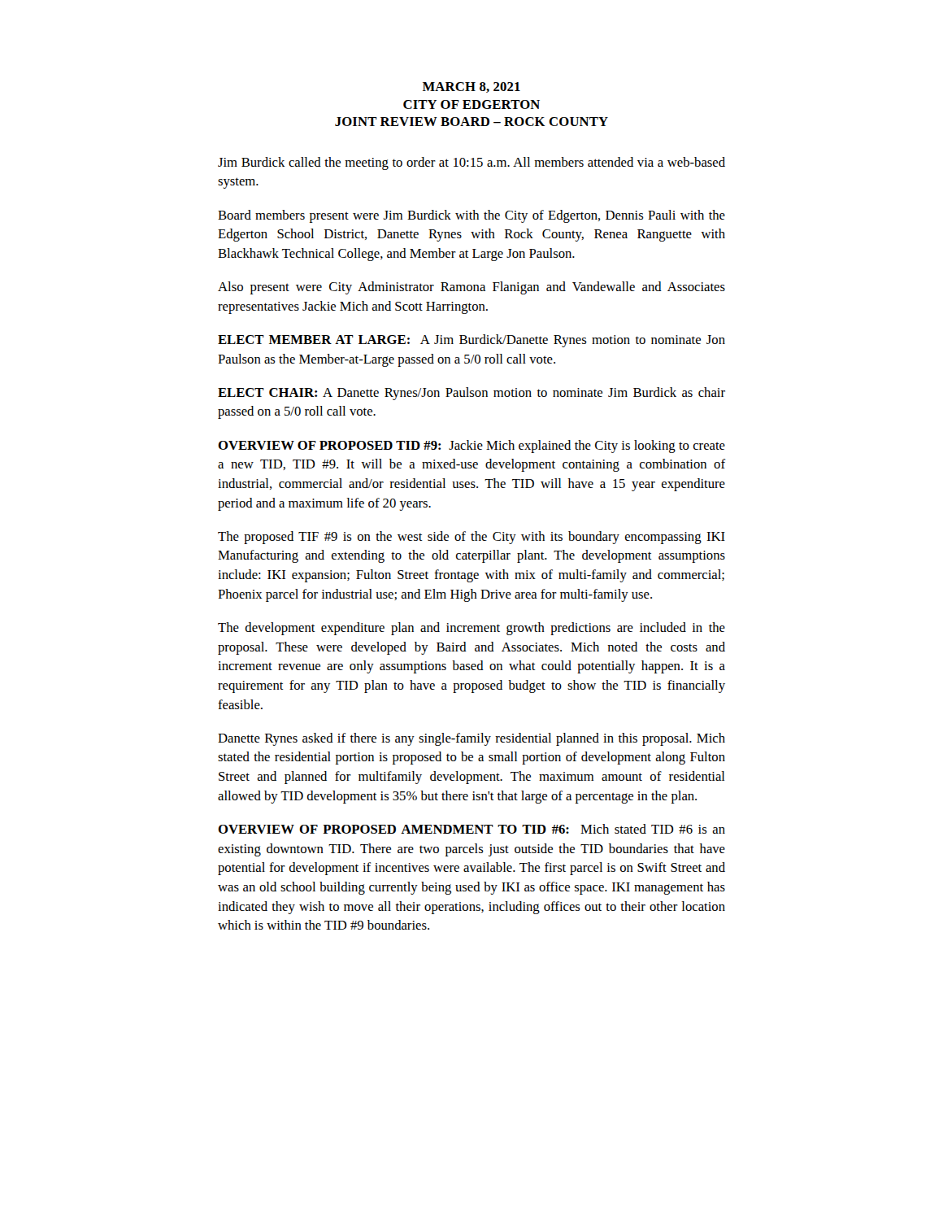MARCH 8, 2021
CITY OF EDGERTON
JOINT REVIEW BOARD – ROCK COUNTY
Jim Burdick called the meeting to order at 10:15 a.m. All members attended via a web-based system.
Board members present were Jim Burdick with the City of Edgerton, Dennis Pauli with the Edgerton School District, Danette Rynes with Rock County, Renea Ranguette with Blackhawk Technical College, and Member at Large Jon Paulson.
Also present were City Administrator Ramona Flanigan and Vandewalle and Associates representatives Jackie Mich and Scott Harrington.
ELECT MEMBER AT LARGE: A Jim Burdick/Danette Rynes motion to nominate Jon Paulson as the Member-at-Large passed on a 5/0 roll call vote.
ELECT CHAIR: A Danette Rynes/Jon Paulson motion to nominate Jim Burdick as chair passed on a 5/0 roll call vote.
OVERVIEW OF PROPOSED TID #9: Jackie Mich explained the City is looking to create a new TID, TID #9. It will be a mixed-use development containing a combination of industrial, commercial and/or residential uses. The TID will have a 15 year expenditure period and a maximum life of 20 years.
The proposed TIF #9 is on the west side of the City with its boundary encompassing IKI Manufacturing and extending to the old caterpillar plant. The development assumptions include: IKI expansion; Fulton Street frontage with mix of multi-family and commercial; Phoenix parcel for industrial use; and Elm High Drive area for multi-family use.
The development expenditure plan and increment growth predictions are included in the proposal. These were developed by Baird and Associates. Mich noted the costs and increment revenue are only assumptions based on what could potentially happen. It is a requirement for any TID plan to have a proposed budget to show the TID is financially feasible.
Danette Rynes asked if there is any single-family residential planned in this proposal. Mich stated the residential portion is proposed to be a small portion of development along Fulton Street and planned for multifamily development. The maximum amount of residential allowed by TID development is 35% but there isn't that large of a percentage in the plan.
OVERVIEW OF PROPOSED AMENDMENT TO TID #6: Mich stated TID #6 is an existing downtown TID. There are two parcels just outside the TID boundaries that have potential for development if incentives were available. The first parcel is on Swift Street and was an old school building currently being used by IKI as office space. IKI management has indicated they wish to move all their operations, including offices out to their other location which is within the TID #9 boundaries.